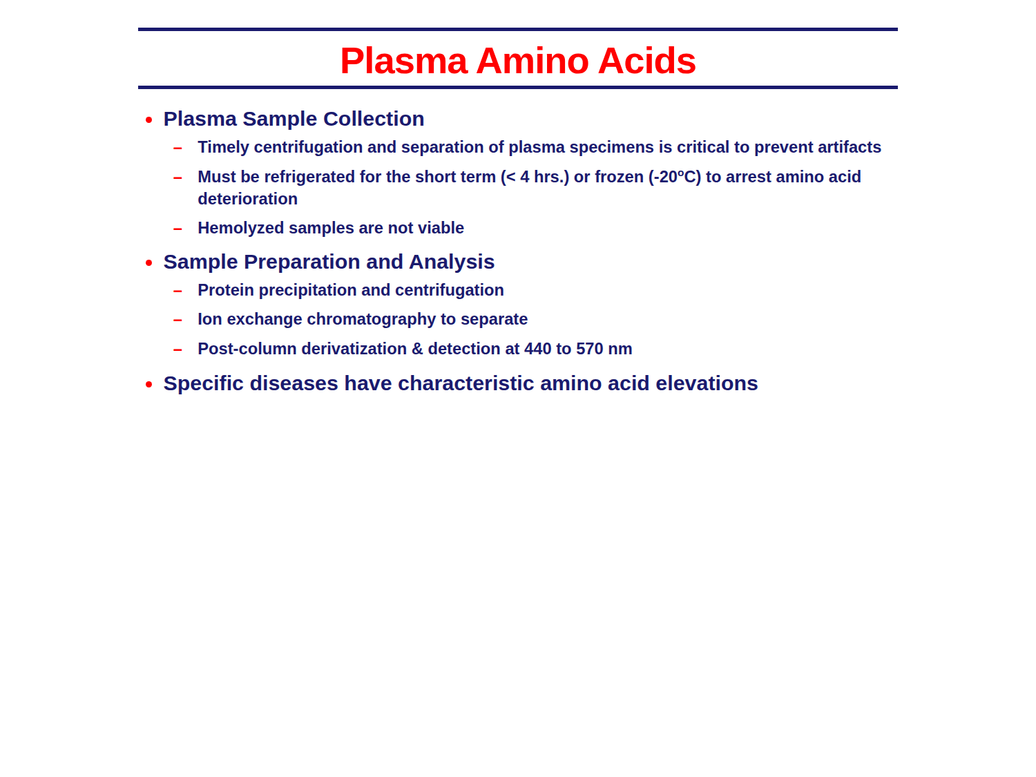Plasma Amino Acids
Plasma Sample Collection
Timely centrifugation and separation of plasma specimens is critical to prevent artifacts
Must be refrigerated for the short term (< 4 hrs.) or frozen (-20oC) to arrest amino acid deterioration
Hemolyzed samples are not viable
Sample Preparation and Analysis
Protein precipitation and centrifugation
Ion exchange chromatography to separate
Post-column derivatization & detection at 440 to 570 nm
Specific diseases have characteristic amino acid elevations